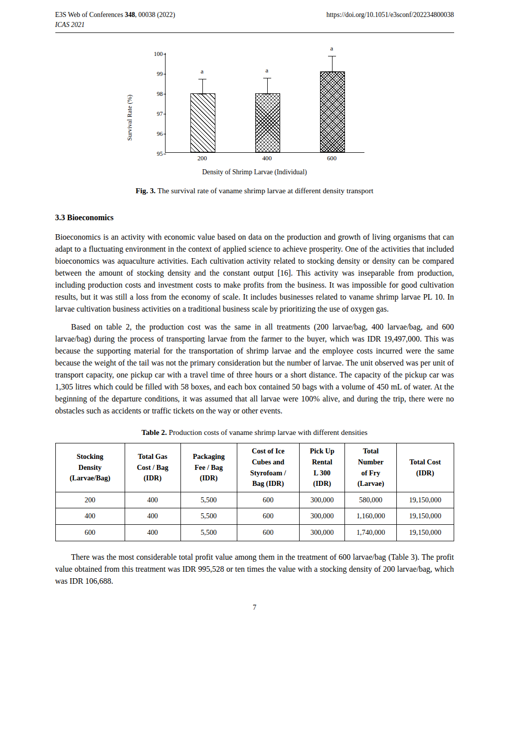E3S Web of Conferences 348, 00038 (2022)
ICAS 2021
https://doi.org/10.1051/e3sconf/202234800038
Survival Rate (%)
100
99
98
97
96
95
a
200
a
400
a
600
Density of Shrimp Larvae (Individual)
Fig. 3. The survival rate of vaname shrimp larvae at different density transport
3.3 Bioeconomics
Bioeconomics is an activity with economic value based on data on the production and growth of living organisms that can adapt to a fluctuating environment in the context of applied science to achieve prosperity. One of the activities that included bioeconomics was aquaculture activities. Each cultivation activity related to stocking density or density can be compared between the amount of stocking density and the constant output [16]. This activity was inseparable from production, including production costs and investment costs to make profits from the business. It was impossible for good cultivation results, but it was still a loss from the economy of scale. It includes businesses related to vaname shrimp larvae PL 10. In larvae cultivation business activities on a traditional business scale by prioritizing the use of oxygen gas.
Based on table 2, the production cost was the same in all treatments (200 larvae/bag, 400 larvae/bag, and 600 larvae/bag) during the process of transporting larvae from the farmer to the buyer, which was IDR 19,497,000. This was because the supporting material for the transportation of shrimp larvae and the employee costs incurred were the same because the weight of the tail was not the primary consideration but the number of larvae. The unit observed was per unit of transport capacity, one pickup car with a travel time of three hours or a short distance. The capacity of the pickup car was 1,305 litres which could be filled with 58 boxes, and each box contained 50 bags with a volume of 450 mL of water. At the beginning of the departure conditions, it was assumed that all larvae were 100% alive, and during the trip, there were no obstacles such as accidents or traffic tickets on the way or other events.
Table 2. Production costs of vaname shrimp larvae with different densities
| Stocking Density (Larvae/Bag) | Total Gas Cost / Bag (IDR) | Packaging Fee / Bag (IDR) | Cost of Ice Cubes and Styrofoam / Bag (IDR) | Pick Up Rental L 300 (IDR) | Total Number of Fry (Larvae) | Total Cost (IDR) |
| --- | --- | --- | --- | --- | --- | --- |
| 200 | 400 | 5,500 | 600 | 300,000 | 580,000 | 19,150,000 |
| 400 | 400 | 5,500 | 600 | 300,000 | 1,160,000 | 19,150,000 |
| 600 | 400 | 5,500 | 600 | 300,000 | 1,740,000 | 19,150,000 |
There was the most considerable total profit value among them in the treatment of 600 larvae/bag (Table 3). The profit value obtained from this treatment was IDR 995,528 or ten times the value with a stocking density of 200 larvae/bag, which was IDR 106,688.
7